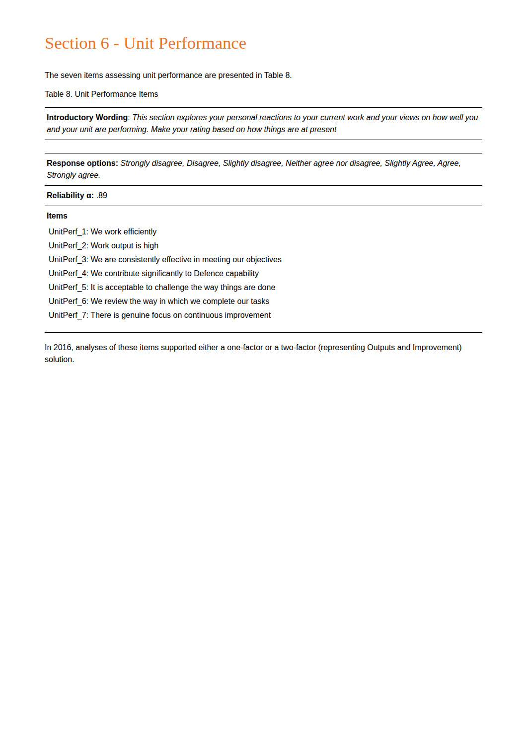Section 6 - Unit Performance
The seven items assessing unit performance are presented in Table 8.
Table 8. Unit Performance Items
| Introductory Wording : This section explores your personal reactions to your current work and your views on how well you and your unit are performing. Make your rating based on how things are at present |
| Response options: Strongly disagree, Disagree, Slightly disagree, Neither agree nor disagree, Slightly Agree, Agree, Strongly agree. |
| Reliability α: .89 |
| Items UnitPerf_1: We work efficiently UnitPerf_2: Work output is high UnitPerf_3: We are consistently effective in meeting our objectives UnitPerf_4: We contribute significantly to Defence capability UnitPerf_5: It is acceptable to challenge the way things are done UnitPerf_6: We review the way in which we complete our tasks UnitPerf_7: There is genuine focus on continuous improvement |
In 2016, analyses of these items supported either a one-factor or a two-factor (representing Outputs and Improvement) solution.